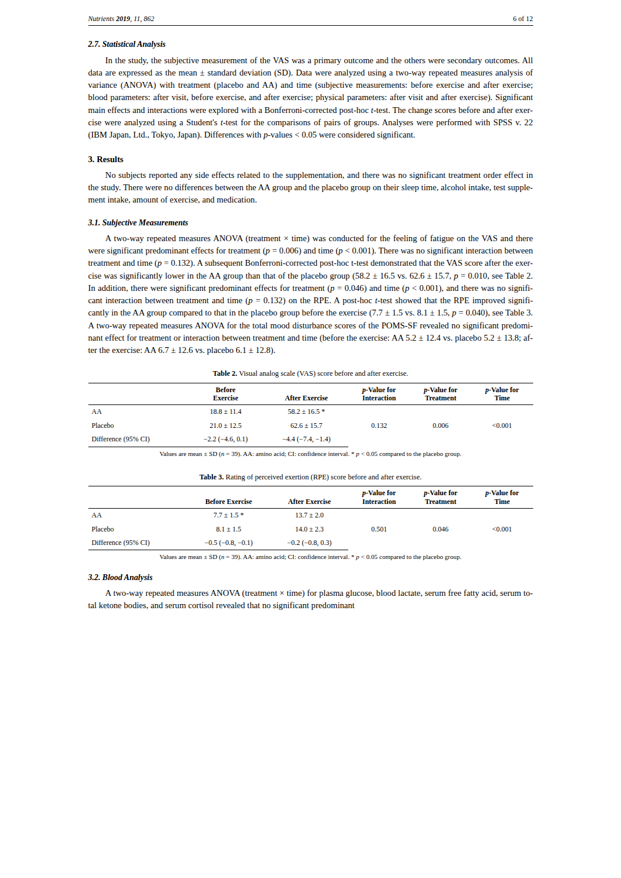Nutrients 2019, 11, 862 6 of 12
2.7. Statistical Analysis
In the study, the subjective measurement of the VAS was a primary outcome and the others were secondary outcomes. All data are expressed as the mean ± standard deviation (SD). Data were analyzed using a two-way repeated measures analysis of variance (ANOVA) with treatment (placebo and AA) and time (subjective measurements: before exercise and after exercise; blood parameters: after visit, before exercise, and after exercise; physical parameters: after visit and after exercise). Significant main effects and interactions were explored with a Bonferroni-corrected post-hoc t-test. The change scores before and after exercise were analyzed using a Student's t-test for the comparisons of pairs of groups. Analyses were performed with SPSS v. 22 (IBM Japan, Ltd., Tokyo, Japan). Differences with p-values < 0.05 were considered significant.
3. Results
No subjects reported any side effects related to the supplementation, and there was no significant treatment order effect in the study. There were no differences between the AA group and the placebo group on their sleep time, alcohol intake, test supplement intake, amount of exercise, and medication.
3.1. Subjective Measurements
A two-way repeated measures ANOVA (treatment × time) was conducted for the feeling of fatigue on the VAS and there were significant predominant effects for treatment (p = 0.006) and time (p < 0.001). There was no significant interaction between treatment and time (p = 0.132). A subsequent Bonferroni-corrected post-hoc t-test demonstrated that the VAS score after the exercise was significantly lower in the AA group than that of the placebo group (58.2 ± 16.5 vs. 62.6 ± 15.7, p = 0.010, see Table 2. In addition, there were significant predominant effects for treatment (p = 0.046) and time (p < 0.001), and there was no significant interaction between treatment and time (p = 0.132) on the RPE. A post-hoc t-test showed that the RPE improved significantly in the AA group compared to that in the placebo group before the exercise (7.7 ± 1.5 vs. 8.1 ± 1.5, p = 0.040), see Table 3. A two-way repeated measures ANOVA for the total mood disturbance scores of the POMS-SF revealed no significant predominant effect for treatment or interaction between treatment and time (before the exercise: AA 5.2 ± 12.4 vs. placebo 5.2 ± 13.8; after the exercise: AA 6.7 ± 12.6 vs. placebo 6.1 ± 12.8).
Table 2. Visual analog scale (VAS) score before and after exercise.
| | Before Exercise | After Exercise | p -Value for Interaction | p -Value for Treatment | p -Value for Time |
| --- | --- | --- | --- | --- | --- |
| AA | 18.8 ± 11.4 | 58.2 ± 16.5 * | 0.132 | 0.006 | <0.001 |
| Placebo | 21.0 ± 12.5 | 62.6 ± 15.7 |
| Difference (95% CI) | −2.2 (−4.6, 0.1) | −4.4 (−7.4, −1.4) |
Values are mean ± SD (n = 39). AA: amino acid; CI: confidence interval. * p < 0.05 compared to the placebo group.
Table 3. Rating of perceived exertion (RPE) score before and after exercise.
| | Before Exercise | After Exercise | p -Value for Interaction | p -Value for Treatment | p -Value for Time |
| --- | --- | --- | --- | --- | --- |
| AA | 7.7 ± 1.5 * | 13.7 ± 2.0 | 0.501 | 0.046 | <0.001 |
| Placebo | 8.1 ± 1.5 | 14.0 ± 2.3 |
| Difference (95% CI) | −0.5 (−0.8, −0.1) | −0.2 (−0.8, 0.3) |
Values are mean ± SD (n = 39). AA: amino acid; CI: confidence interval. * p < 0.05 compared to the placebo group.
3.2. Blood Analysis
A two-way repeated measures ANOVA (treatment × time) for plasma glucose, blood lactate, serum free fatty acid, serum total ketone bodies, and serum cortisol revealed that no significant predominant